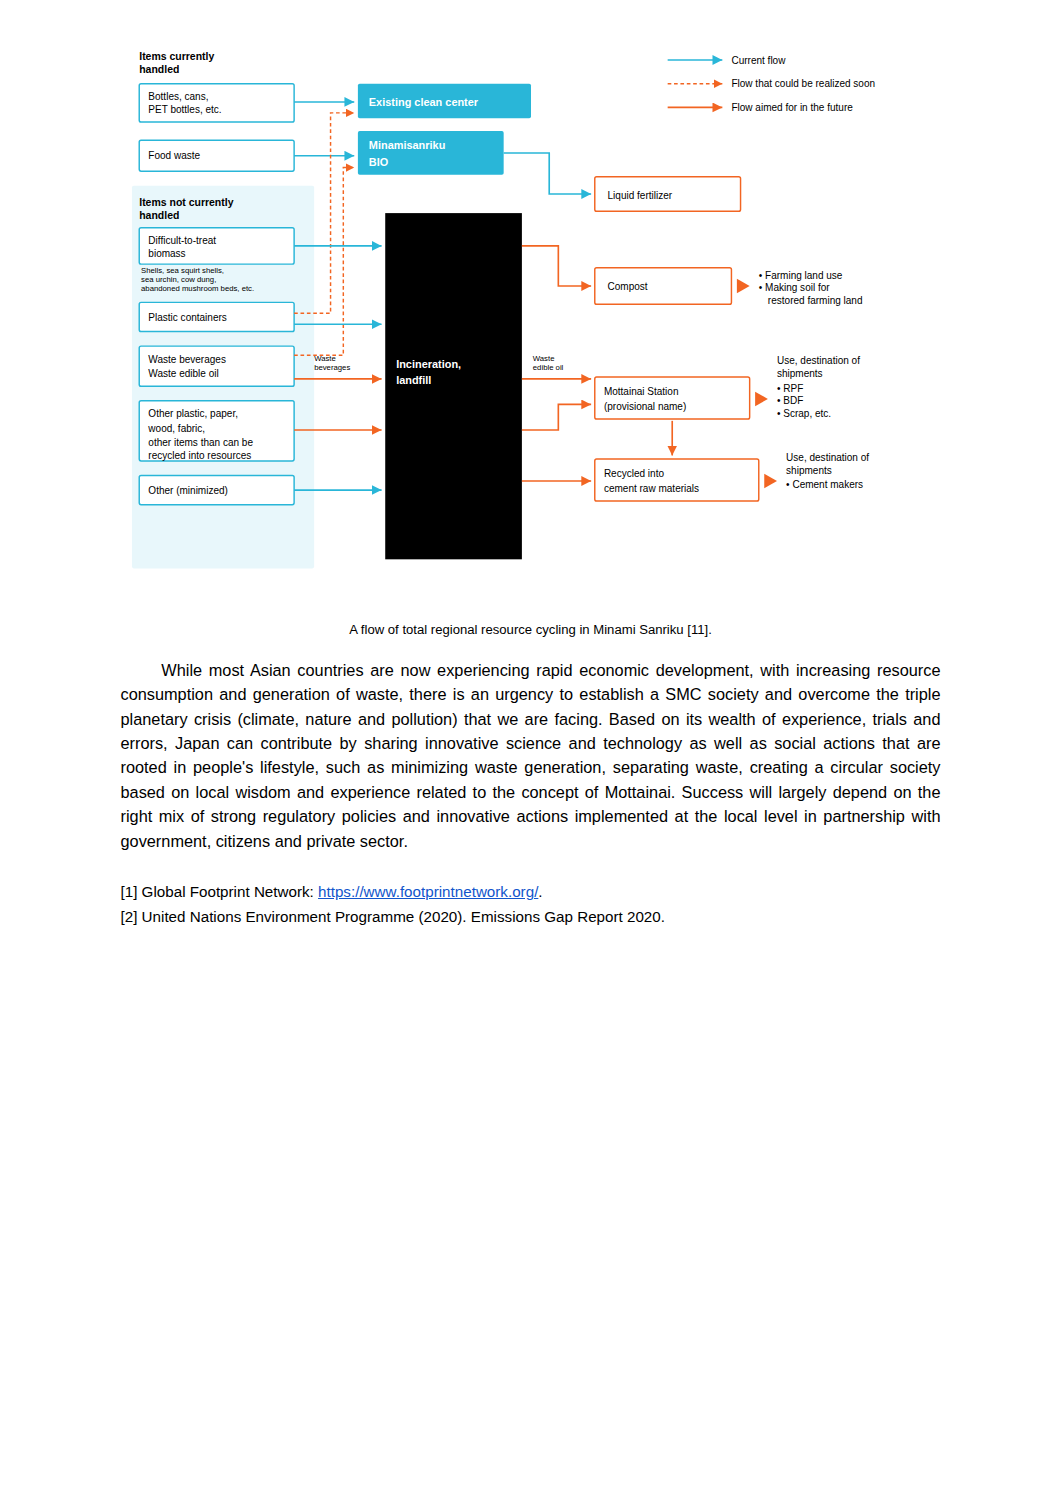Current flow Flow that could be realized soon Flow aimed for in the future Items currently handled Bottles, cans, PET bottles, etc. Food waste Existing clean center Minamisanriku BIO Liquid fertilizer Items not currently handled Difficult-to-treat biomass Shells, sea squirt shells, sea urchin, cow dung, abandoned mushroom beds, etc. Plastic containers Waste beverages Waste edible oil Other plastic, paper, wood, fabric, other items than can be recycled into resources Other (minimized) Incineration, landfill Compost • Farming land use • Making soil for restored farming land Mottainai Station (provisional name) Use, destination of shipments • RPF • BDF • Scrap, etc. Recycled into cement raw materials Use, destination of shipments • Cement makers Waste beverages Waste edible oil
A flow of total regional resource cycling in Minami Sanriku [11].
While most Asian countries are now experiencing rapid economic development, with increasing resource consumption and generation of waste, there is an urgency to establish a SMC society and overcome the triple planetary crisis (climate, nature and pollution) that we are facing. Based on its wealth of experience, trials and errors, Japan can contribute by sharing innovative science and technology as well as social actions that are rooted in people's lifestyle, such as minimizing waste generation, separating waste, creating a circular society based on local wisdom and experience related to the concept of Mottainai. Success will largely depend on the right mix of strong regulatory policies and innovative actions implemented at the local level in partnership with government, citizens and private sector.
[1] Global Footprint Network: https://www.footprintnetwork.org/.
[2] United Nations Environment Programme (2020). Emissions Gap Report 2020.